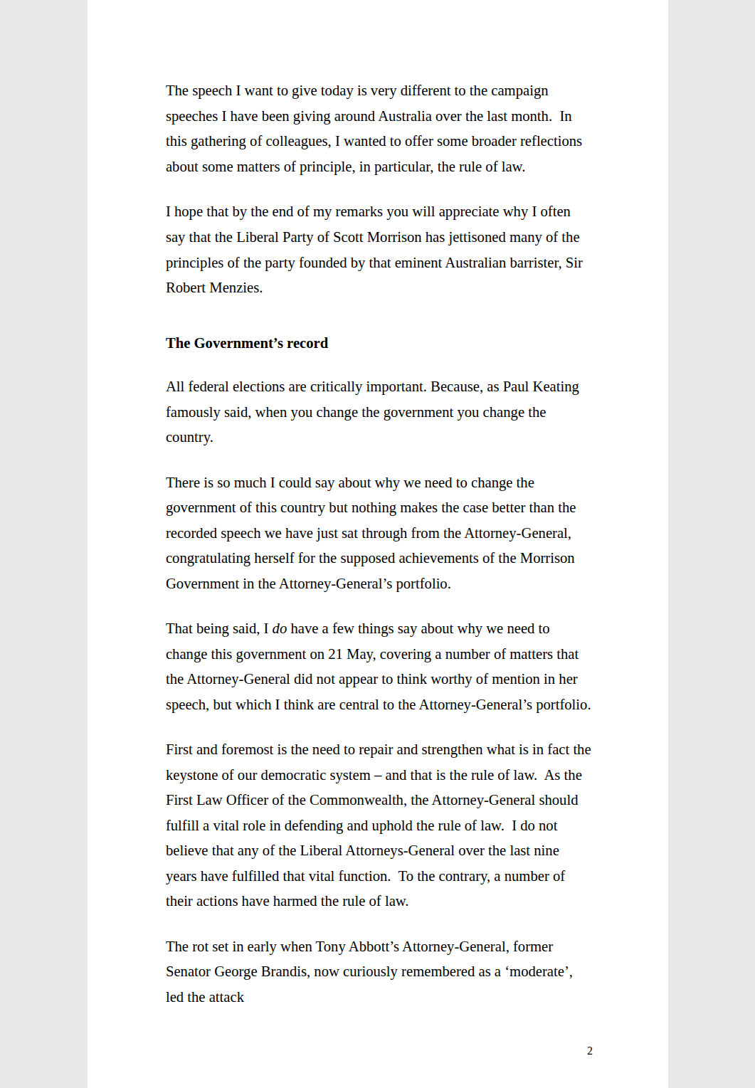The speech I want to give today is very different to the campaign speeches I have been giving around Australia over the last month. In this gathering of colleagues, I wanted to offer some broader reflections about some matters of principle, in particular, the rule of law.
I hope that by the end of my remarks you will appreciate why I often say that the Liberal Party of Scott Morrison has jettisoned many of the principles of the party founded by that eminent Australian barrister, Sir Robert Menzies.
The Government’s record
All federal elections are critically important. Because, as Paul Keating famously said, when you change the government you change the country.
There is so much I could say about why we need to change the government of this country but nothing makes the case better than the recorded speech we have just sat through from the Attorney-General, congratulating herself for the supposed achievements of the Morrison Government in the Attorney-General’s portfolio.
That being said, I do have a few things say about why we need to change this government on 21 May, covering a number of matters that the Attorney-General did not appear to think worthy of mention in her speech, but which I think are central to the Attorney-General’s portfolio.
First and foremost is the need to repair and strengthen what is in fact the keystone of our democratic system – and that is the rule of law. As the First Law Officer of the Commonwealth, the Attorney-General should fulfill a vital role in defending and uphold the rule of law. I do not believe that any of the Liberal Attorneys-General over the last nine years have fulfilled that vital function. To the contrary, a number of their actions have harmed the rule of law.
The rot set in early when Tony Abbott’s Attorney-General, former Senator George Brandis, now curiously remembered as a ‘moderate’, led the attack
2